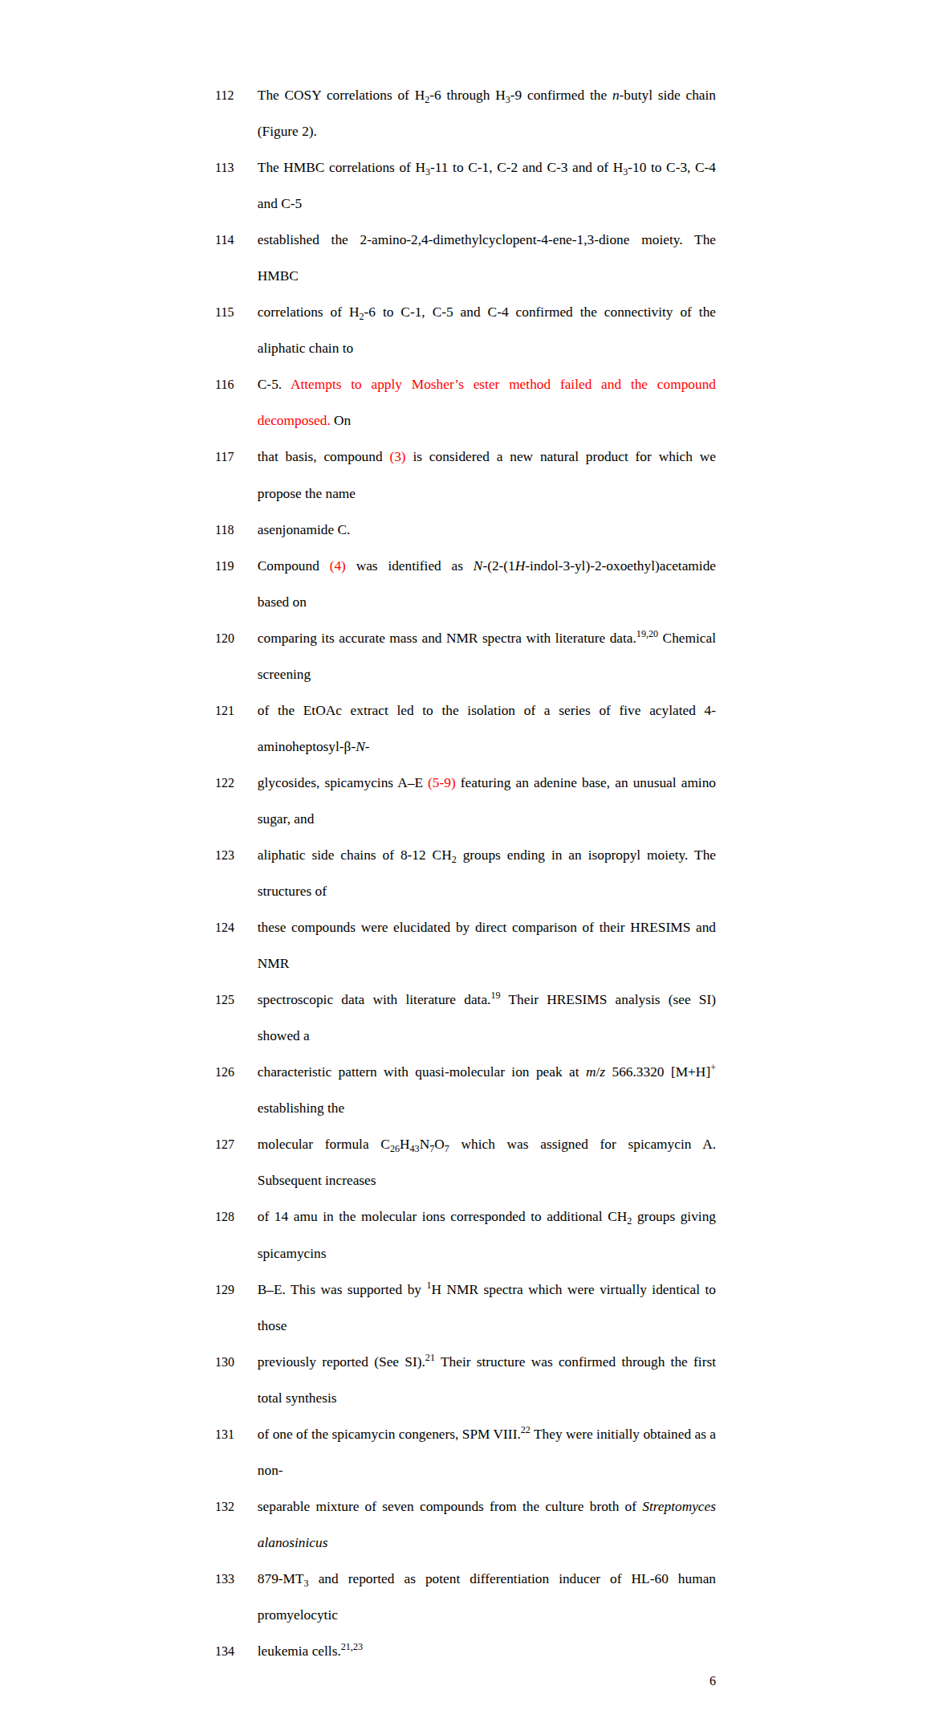112
The COSY correlations of H2-6 through H3-9 confirmed the n-butyl side chain (Figure 2).
113
The HMBC correlations of H3-11 to C-1, C-2 and C-3 and of H3-10 to C-3, C-4 and C-5
114
established the 2-amino-2,4-dimethylcyclopent-4-ene-1,3-dione moiety. The HMBC
115
correlations of H2-6 to C-1, C-5 and C-4 confirmed the connectivity of the aliphatic chain to
116
C-5. Attempts to apply Mosher’s ester method failed and the compound decomposed. On
117
that basis, compound (3) is considered a new natural product for which we propose the name
118
asenjonamide C.
119
Compound (4) was identified as N-(2-(1H-indol-3-yl)-2-oxoethyl)acetamide based on
120
comparing its accurate mass and NMR spectra with literature data.19,20 Chemical screening
121
of the EtOAc extract led to the isolation of a series of five acylated 4-aminoheptosyl-β-N-
122
glycosides, spicamycins A–E (5-9) featuring an adenine base, an unusual amino sugar, and
123
aliphatic side chains of 8-12 CH2 groups ending in an isopropyl moiety. The structures of
124
these compounds were elucidated by direct comparison of their HRESIMS and NMR
125
spectroscopic data with literature data.19 Their HRESIMS analysis (see SI) showed a
126
characteristic pattern with quasi-molecular ion peak at m/z 566.3320 [M+H]+ establishing the
127
molecular formula C26H43N7O7 which was assigned for spicamycin A. Subsequent increases
128
of 14 amu in the molecular ions corresponded to additional CH2 groups giving spicamycins
129
B–E. This was supported by 1H NMR spectra which were virtually identical to those
130
previously reported (See SI).21 Their structure was confirmed through the first total synthesis
131
of one of the spicamycin congeners, SPM VIII.22 They were initially obtained as a non-
132
separable mixture of seven compounds from the culture broth of Streptomyces alanosinicus
133
879-MT3 and reported as potent differentiation inducer of HL-60 human promyelocytic
134
leukemia cells.21,23
6